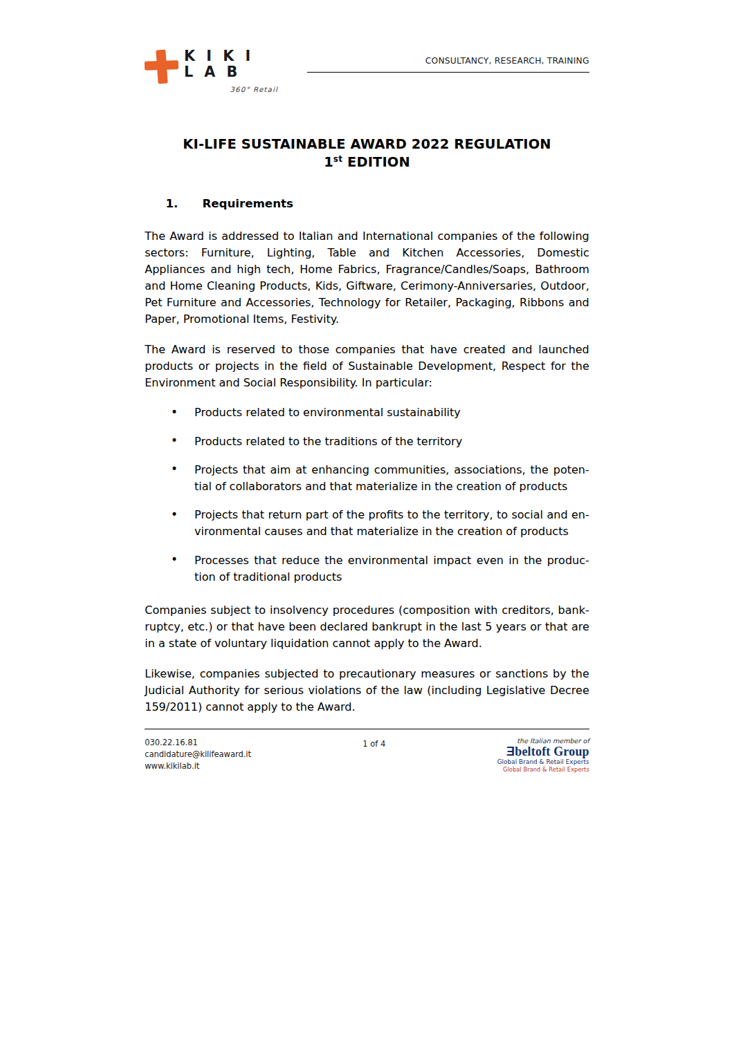K I K I L A B
360° Retail
CONSULTANCY, RESEARCH, TRAINING
KI-LIFE SUSTAINABLE AWARD 2022 REGULATION 1st EDITION
1. Requirements
The Award is addressed to Italian and International companies of the following sectors: Furniture, Lighting, Table and Kitchen Accessories, Domestic Appliances and high tech, Home Fabrics, Fragrance/Candles/Soaps, Bathroom and Home Cleaning Products, Kids, Giftware, Cerimony-Anniversaries, Outdoor, Pet Furniture and Accessories, Technology for Retailer, Packaging, Ribbons and Paper, Promotional Items, Festivity.
The Award is reserved to those companies that have created and launched products or projects in the field of Sustainable Development, Respect for the Environment and Social Responsibility. In particular:
Products related to environmental sustainability
Products related to the traditions of the territory
Projects that aim at enhancing communities, associations, the potential of collaborators and that materialize in the creation of products
Projects that return part of the profits to the territory, to social and environmental causes and that materialize in the creation of products
Processes that reduce the environmental impact even in the production of traditional products
Companies subject to insolvency procedures (composition with creditors, bankruptcy, etc.) or that have been declared bankrupt in the last 5 years or that are in a state of voluntary liquidation cannot apply to the Award.
Likewise, companies subjected to precautionary measures or sanctions by the Judicial Authority for serious violations of the law (including Legislative Decree 159/2011) cannot apply to the Award.
030.22.16.81
candidature@kilifeaward.it
www.kikilab.it
1 of 4
the Italian member of
Ǝbeltoft Group
Global Brand & Retail Experts
Global Brand & Retail Experts